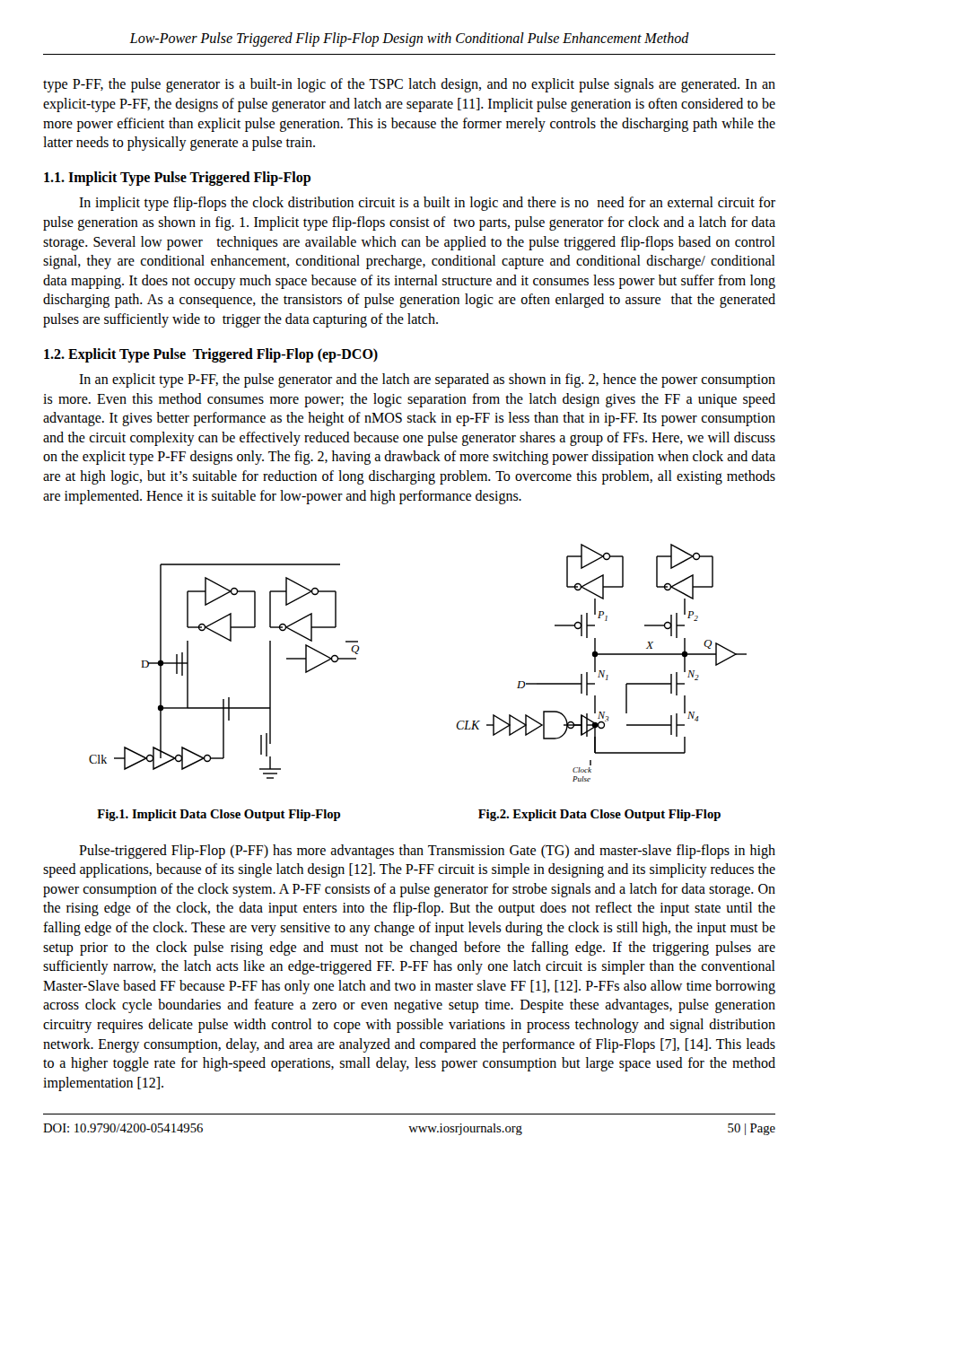Low-Power Pulse Triggered Flip Flip-Flop Design with Conditional Pulse Enhancement Method
type P-FF, the pulse generator is a built-in logic of the TSPC latch design, and no explicit pulse signals are generated. In an explicit-type P-FF, the designs of pulse generator and latch are separate [11]. Implicit pulse generation is often considered to be more power efficient than explicit pulse generation. This is because the former merely controls the discharging path while the latter needs to physically generate a pulse train.
1.1. Implicit Type Pulse Triggered Flip-Flop
In implicit type flip-flops the clock distribution circuit is a built in logic and there is no need for an external circuit for pulse generation as shown in fig. 1. Implicit type flip-flops consist of two parts, pulse generator for clock and a latch for data storage. Several low power techniques are available which can be applied to the pulse triggered flip-flops based on control signal, they are conditional enhancement, conditional precharge, conditional capture and conditional discharge/ conditional data mapping. It does not occupy much space because of its internal structure and it consumes less power but suffer from long discharging path. As a consequence, the transistors of pulse generation logic are often enlarged to assure that the generated pulses are sufficiently wide to trigger the data capturing of the latch.
1.2. Explicit Type Pulse Triggered Flip-Flop (ep-DCO)
In an explicit type P-FF, the pulse generator and the latch are separated as shown in fig. 2, hence the power consumption is more. Even this method consumes more power; the logic separation from the latch design gives the FF a unique speed advantage. It gives better performance as the height of nMOS stack in ep-FF is less than that in ip-FF. Its power consumption and the circuit complexity can be effectively reduced because one pulse generator shares a group of FFs. Here, we will discuss on the explicit type P-FF designs only. The fig. 2, having a drawback of more switching power dissipation when clock and data are at high logic, but it’s suitable for reduction of long discharging problem. To overcome this problem, all existing methods are implemented. Hence it is suitable for low-power and high performance designs.
Q D Clk
Fig.1. Implicit Data Close Output Flip-Flop
P1 P2 X Q N1 D N2 N3 N4 CLK Clock Pulse
Fig.2. Explicit Data Close Output Flip-Flop
Pulse-triggered Flip-Flop (P-FF) has more advantages than Transmission Gate (TG) and master-slave flip-flops in high speed applications, because of its single latch design [12]. The P-FF circuit is simple in designing and its simplicity reduces the power consumption of the clock system. A P-FF consists of a pulse generator for strobe signals and a latch for data storage. On the rising edge of the clock, the data input enters into the flip-flop. But the output does not reflect the input state until the falling edge of the clock. These are very sensitive to any change of input levels during the clock is still high, the input must be setup prior to the clock pulse rising edge and must not be changed before the falling edge. If the triggering pulses are sufficiently narrow, the latch acts like an edge-triggered FF. P-FF has only one latch circuit is simpler than the conventional Master-Slave based FF because P-FF has only one latch and two in master slave FF [1], [12]. P-FFs also allow time borrowing across clock cycle boundaries and feature a zero or even negative setup time. Despite these advantages, pulse generation circuitry requires delicate pulse width control to cope with possible variations in process technology and signal distribution network. Energy consumption, delay, and area are analyzed and compared the performance of Flip-Flops [7], [14]. This leads to a higher toggle rate for high-speed operations, small delay, less power consumption but large space used for the method implementation [12].
DOI: 10.9790/4200-05414956
www.iosrjournals.org
50 | Page